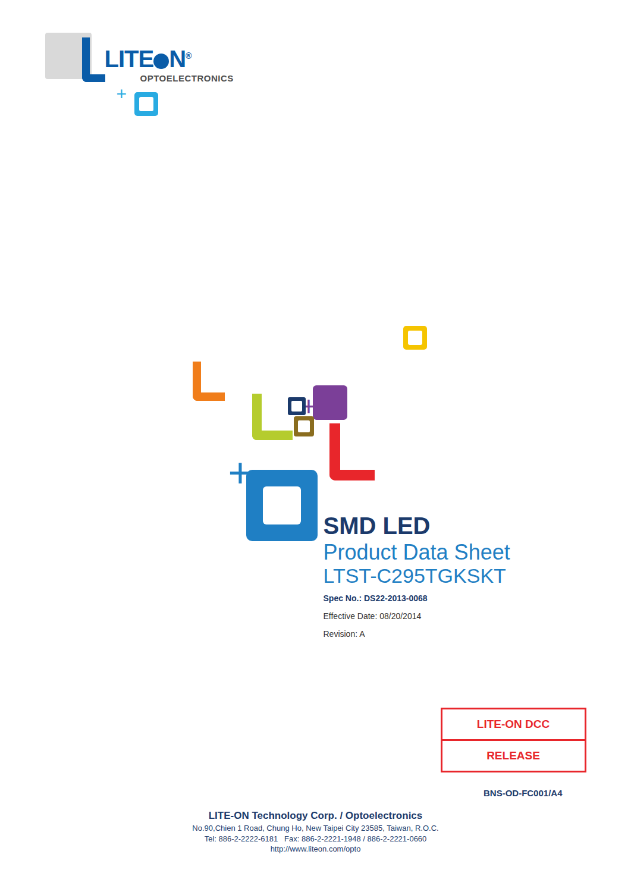LITE N®
+
OPTOELECTRONICS
+
+
SMD LED
Product Data Sheet
LTST-C295TGKSKT
Spec No.: DS22-2013-0068
Effective Date: 08/20/2014
Revision: A
LITE-ON DCC
RELEASE
BNS-OD-FC001/A4
LITE-ON Technology Corp. / Optoelectronics
No.90,Chien 1 Road, Chung Ho, New Taipei City 23585, Taiwan, R.O.C.
Tel: 886-2-2222-6181 Fax: 886-2-2221-1948 / 886-2-2221-0660
http://www.liteon.com/opto